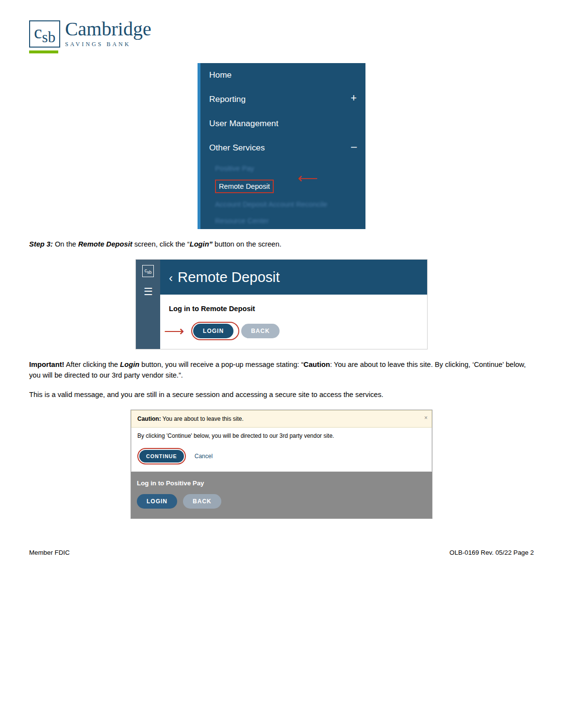csb Cambridge SAVINGS BANK
Home
Reporting
User Management
Other Services
Positive Pay
Remote Deposit ⟵
Account Deposit Account Reconcile
Resource Center
Step 3: On the Remote Deposit screen, click the “Login” button on the screen.
csb
☰
‹Remote Deposit
Log in to Remote Deposit
⟶ LOGIN BACK
Important! After clicking the Login button, you will receive a pop-up message stating: “Caution: You are about to leave this site. By clicking, ‘Continue’ below, you will be directed to our 3rd party vendor site.”.
This is a valid message, and you are still in a secure session and accessing a secure site to access the services.
× Caution: You are about to leave this site.
By clicking 'Continue' below, you will be directed to our 3rd party vendor site.
CONTINUE Cancel
Log in to Positive Pay
LOGIN BACK
Member FDIC OLB-0169 Rev. 05/22 Page 2